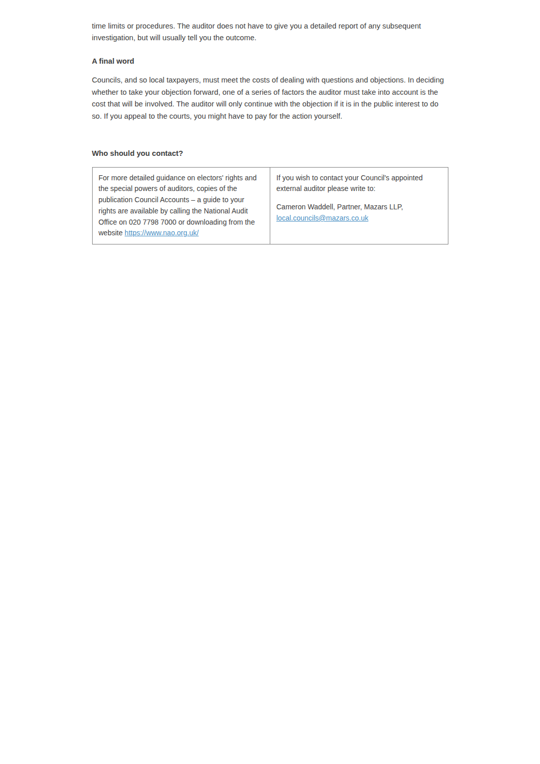time limits or procedures. The auditor does not have to give you a detailed report of any subsequent investigation, but will usually tell you the outcome.
A final word
Councils, and so local taxpayers, must meet the costs of dealing with questions and objections. In deciding whether to take your objection forward, one of a series of factors the auditor must take into account is the cost that will be involved. The auditor will only continue with the objection if it is in the public interest to do so. If you appeal to the courts, you might have to pay for the action yourself.
Who should you contact?
| For more detailed guidance on electors' rights and the special powers of auditors, copies of the publication Council Accounts – a guide to your rights are available by calling the National Audit Office on 020 7798 7000 or downloading from the website https://www.nao.org.uk/ | If you wish to contact your Council's appointed external auditor please write to: Cameron Waddell, Partner, Mazars LLP, local.councils@mazars.co.uk |